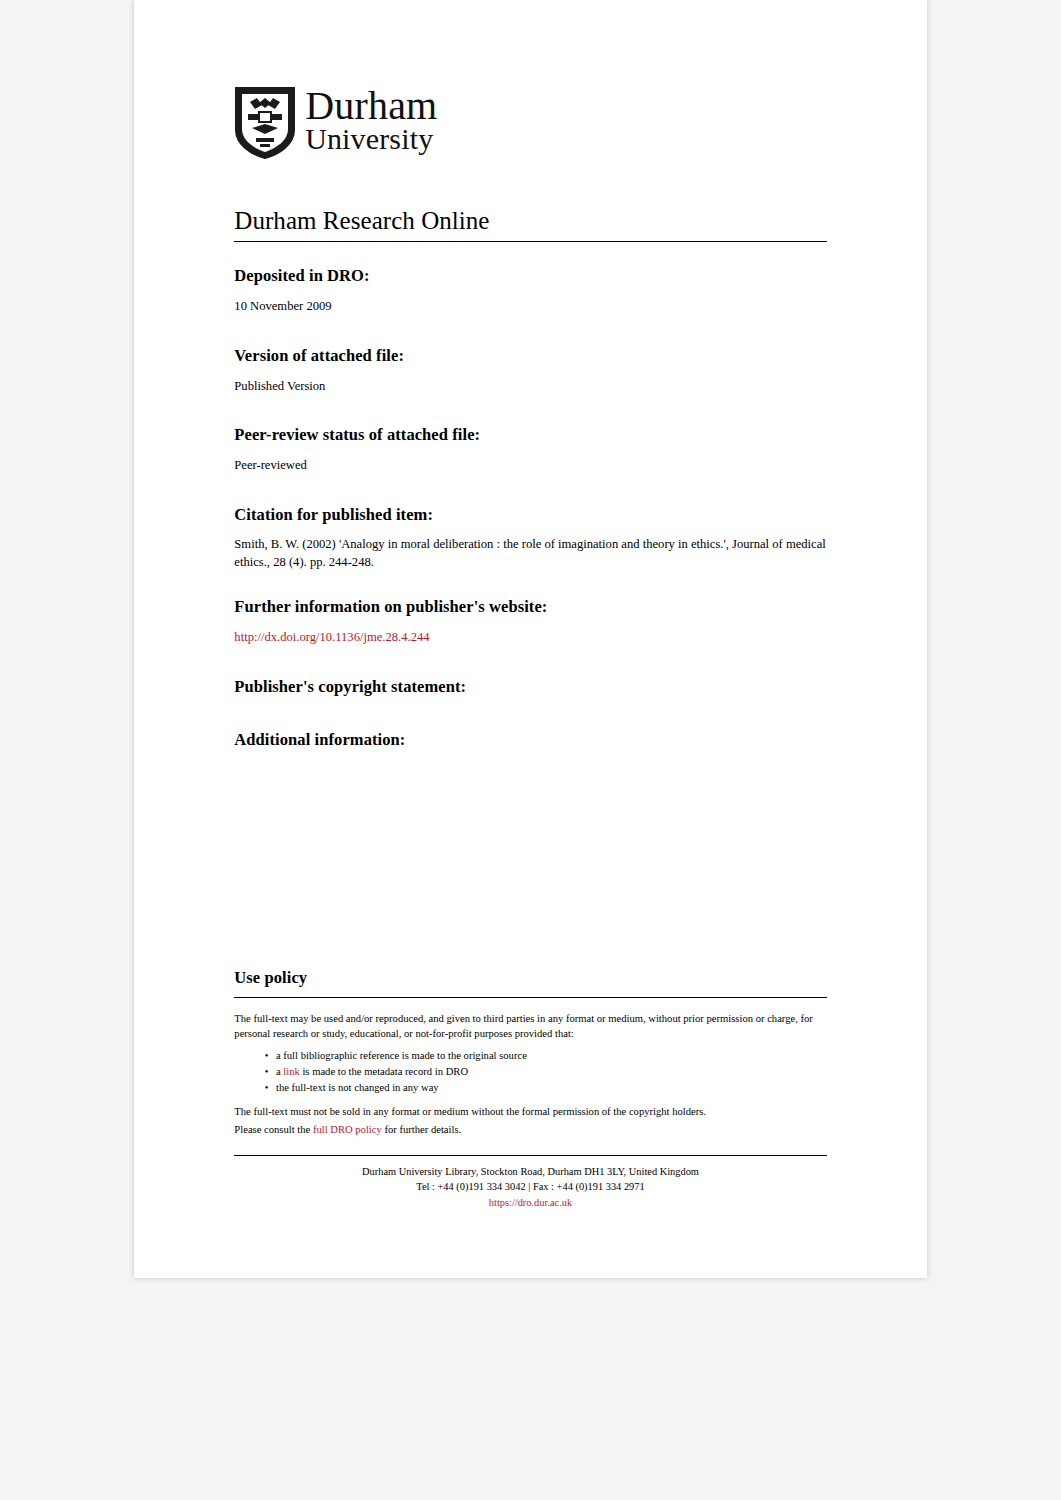Durham
University
Durham Research Online
Deposited in DRO:
10 November 2009
Version of attached file:
Published Version
Peer-review status of attached file:
Peer-reviewed
Citation for published item:
Smith, B. W. (2002) 'Analogy in moral deliberation : the role of imagination and theory in ethics.', Journal of medical ethics., 28 (4). pp. 244-248.
Further information on publisher's website:
http://dx.doi.org/10.1136/jme.28.4.244
Publisher's copyright statement:
Additional information:
Use policy
The full-text may be used and/or reproduced, and given to third parties in any format or medium, without prior permission or charge, for personal research or study, educational, or not-for-profit purposes provided that:
a full bibliographic reference is made to the original source
a link is made to the metadata record in DRO
the full-text is not changed in any way
The full-text must not be sold in any format or medium without the formal permission of the copyright holders.
Please consult the full DRO policy for further details.
Durham University Library, Stockton Road, Durham DH1 3LY, United Kingdom
Tel : +44 (0)191 334 3042 | Fax : +44 (0)191 334 2971
https://dro.dur.ac.uk